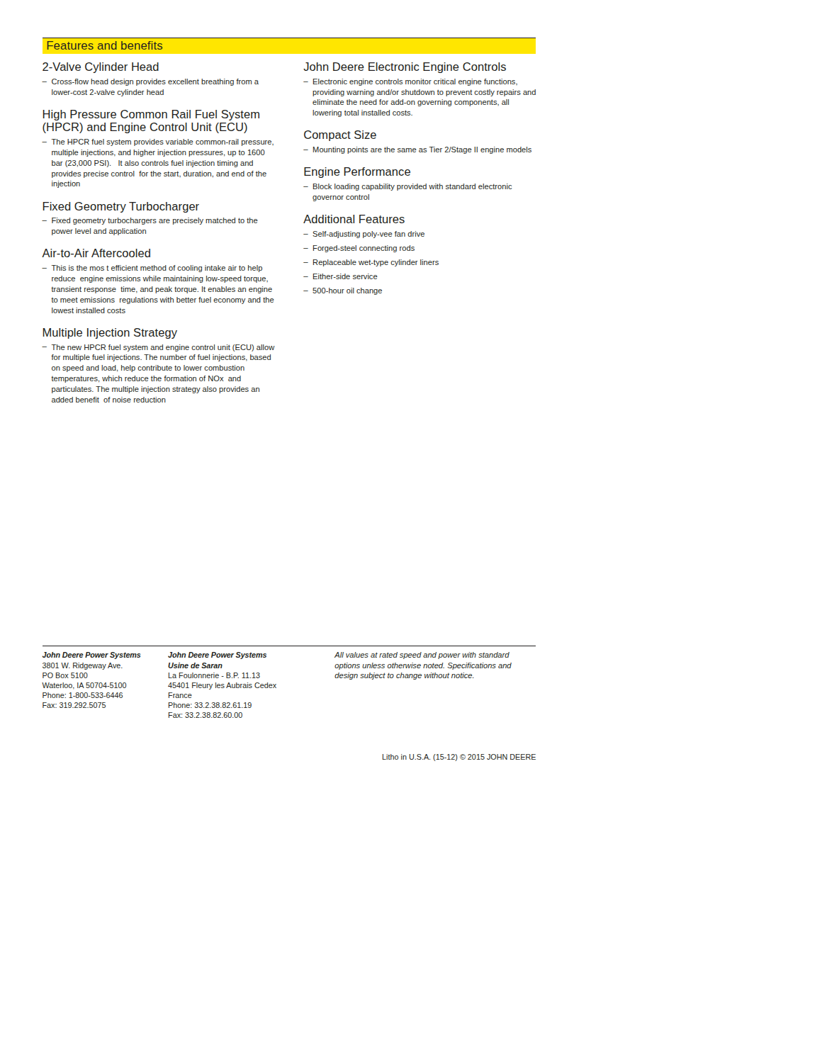Features and benefits
2-Valve Cylinder Head
Cross-flow head design provides excellent breathing from a lower-cost 2-valve cylinder head
High Pressure Common Rail Fuel System (HPCR) and Engine Control Unit (ECU)
The HPCR fuel system provides variable common-rail pressure, multiple injections, and higher injection pressures, up to 1600 bar (23,000 PSI). It also controls fuel injection timing and provides precise control for the start, duration, and end of the injection
Fixed Geometry Turbocharger
Fixed geometry turbochargers are precisely matched to the power level and application
Air-to-Air Aftercooled
This is the mos t efficient method of cooling intake air to help reduce engine emissions while maintaining low-speed torque, transient response time, and peak torque. It enables an engine to meet emissions regulations with better fuel economy and the lowest installed costs
Multiple Injection Strategy
The new HPCR fuel system and engine control unit (ECU) allow for multiple fuel injections. The number of fuel injections, based on speed and load, help contribute to lower combustion temperatures, which reduce the formation of NOx and particulates. The multiple injection strategy also provides an added benefit of noise reduction
John Deere Electronic Engine Controls
Electronic engine controls monitor critical engine functions, providing warning and/or shutdown to prevent costly repairs and eliminate the need for add-on governing components, all lowering total installed costs.
Compact Size
Mounting points are the same as Tier 2/Stage II engine models
Engine Performance
Block loading capability provided with standard electronic governor control
Additional Features
Self-adjusting poly-vee fan drive
Forged-steel connecting rods
Replaceable wet-type cylinder liners
Either-side service
500-hour oil change
John Deere Power Systems
3801 W. Ridgeway Ave.
PO Box 5100
Waterloo, IA 50704-5100
Phone: 1-800-533-6446
Fax: 319.292.5075
John Deere Power Systems
Usine de Saran
La Foulonnerie - B.P. 11.13
45401 Fleury les Aubrais Cedex
France
Phone: 33.2.38.82.61.19
Fax: 33.2.38.82.60.00
All values at rated speed and power with standard options unless otherwise noted. Specifications and design subject to change without notice.
Litho in U.S.A. (15-12) © 2015 JOHN DEERE